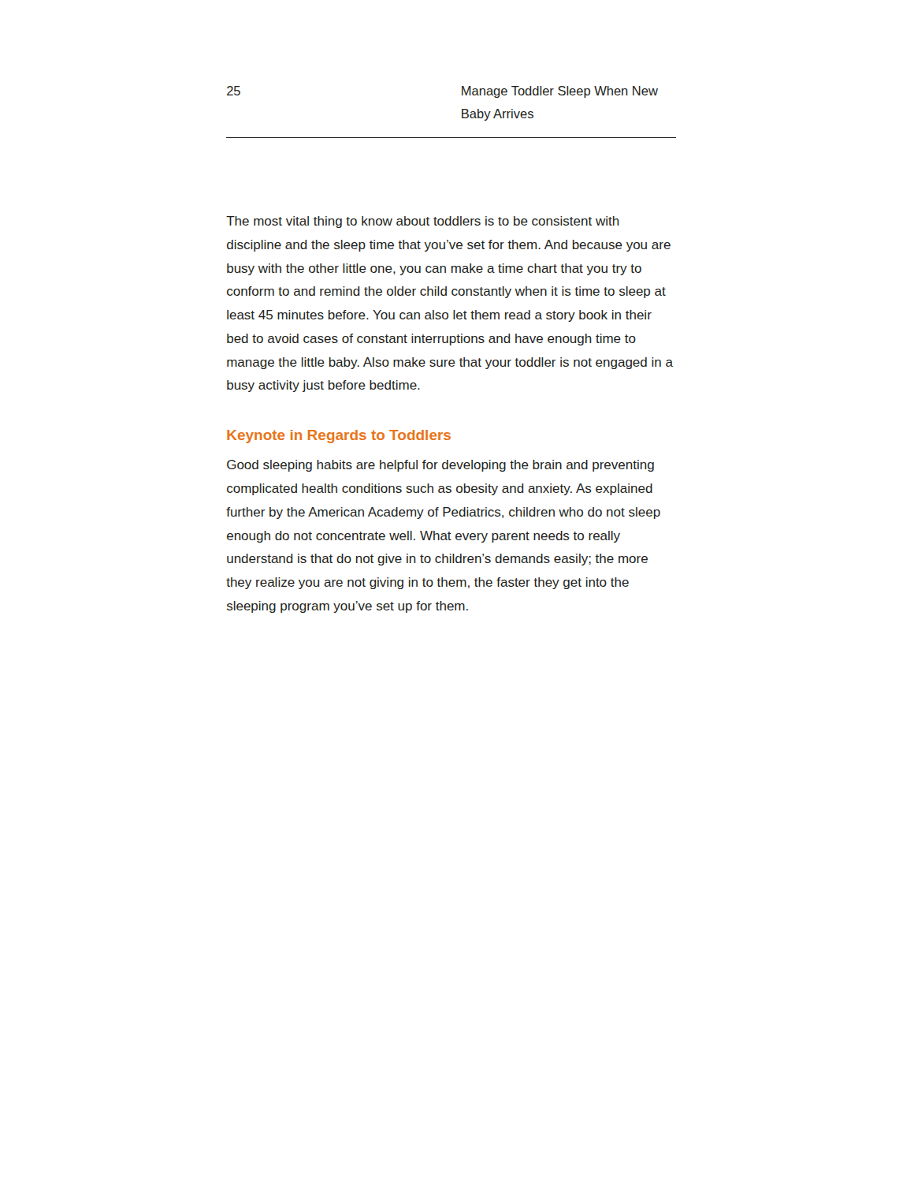25 Manage Toddler Sleep When New Baby Arrives
The most vital thing to know about toddlers is to be consistent with discipline and the sleep time that you’ve set for them. And because you are busy with the other little one, you can make a time chart that you try to conform to and remind the older child constantly when it is time to sleep at least 45 minutes before. You can also let them read a story book in their bed to avoid cases of constant interruptions and have enough time to manage the little baby. Also make sure that your toddler is not engaged in a busy activity just before bedtime.
Keynote in Regards to Toddlers
Good sleeping habits are helpful for developing the brain and preventing complicated health conditions such as obesity and anxiety. As explained further by the American Academy of Pediatrics, children who do not sleep enough do not concentrate well. What every parent needs to really understand is that do not give in to children’s demands easily; the more they realize you are not giving in to them, the faster they get into the sleeping program you’ve set up for them.